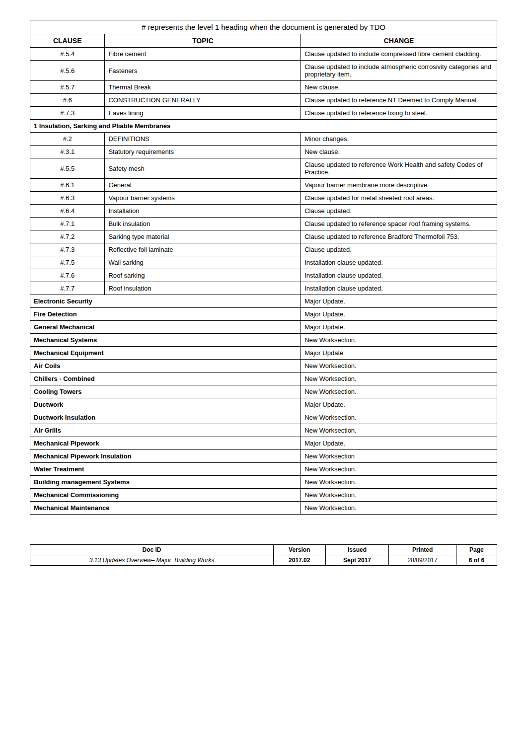| # represents the level 1 heading when the document is generated by TDO |
| CLAUSE | TOPIC | CHANGE |
| #.5.4 | Fibre cement | Clause updated to include compressed fibre cement cladding. |
| #.5.6 | Fasteners | Clause updated to include atmospheric corrosivity categories and proprietary item. |
| #.5.7 | Thermal Break | New clause. |
| #.6 | CONSTRUCTION GENERALLY | Clause updated to reference NT Deemed to Comply Manual. |
| #.7.3 | Eaves lining | Clause updated to reference fixing to steel. |
| 1 Insulation, Sarking and Pliable Membranes |
| #.2 | DEFINITIONS | Minor changes. |
| #.3.1 | Statutory requirements | New clause. |
| #.5.5 | Safety mesh | Clause updated to reference Work Health and safety Codes of Practice. |
| #.6.1 | General | Vapour barrier membrane more descriptive. |
| #.6.3 | Vapour barrier systems | Clause updated for metal sheeted roof areas. |
| #.6.4 | Installation | Clause updated. |
| #.7.1 | Bulk insulation | Clause updated to reference spacer roof framing systems. |
| #.7.2 | Sarking type material | Clause updated to reference Bradford Thermofoil 753. |
| #.7.3 | Reflective foil laminate | Clause updated. |
| #.7.5 | Wall sarking | Installation clause updated. |
| #.7.6 | Roof sarking | Installation clause updated. |
| #.7.7 | Roof insulation | Installation clause updated. |
| Electronic Security | Major Update. |
| Fire Detection | Major Update. |
| General Mechanical | Major Update. |
| Mechanical Systems | New Worksection. |
| Mechanical Equipment | Major Update |
| Air Coils | New Worksection. |
| Chillers - Combined | New Worksection. |
| Cooling Towers | New Worksection. |
| Ductwork | Major Update. |
| Ductwork Insulation | New Worksection. |
| Air Grills | New Worksection. |
| Mechanical Pipework | Major Update. |
| Mechanical Pipework Insulation | New Worksection |
| Water Treatment | New Worksection. |
| Building management Systems | New Worksection. |
| Mechanical Commissioning | New Worksection. |
| Mechanical Maintenance | New Worksection. |
| Doc ID | Version | Issued | Printed | Page |
| --- | --- | --- | --- | --- |
| 3.13 Updates Overview – Major Building Works | 2017.02 | Sept 2017 | 28/09/2017 | 6 of 6 |